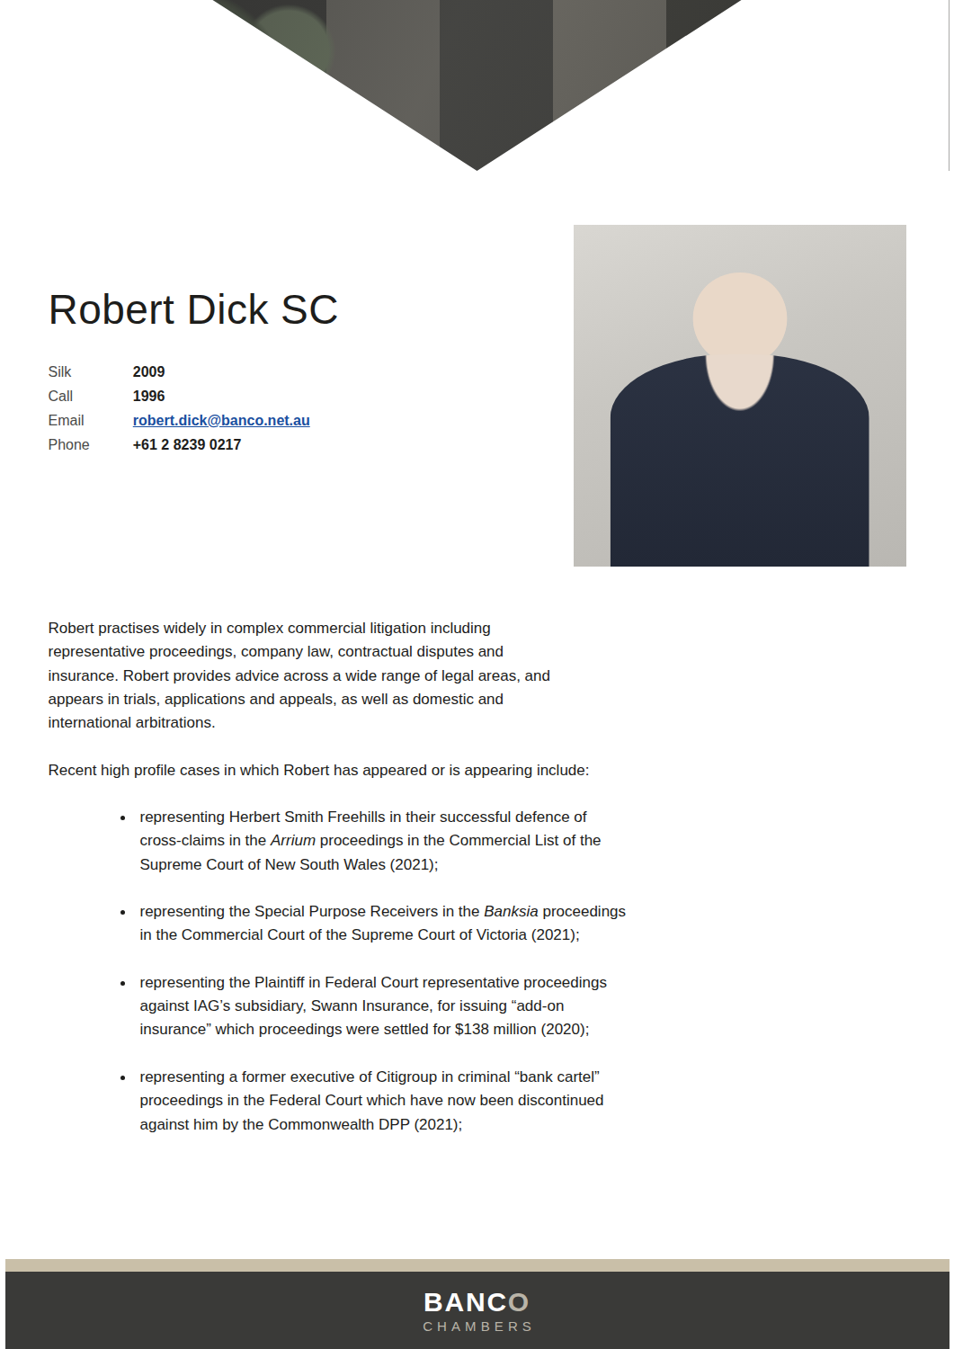Robert Dick SC
Silk
2009
Call
1996
Email
robert.dick@banco.net.au
Phone
+61 2 8239 0217
Robert practises widely in complex commercial litigation including representative proceedings, company law, contractual disputes and insurance. Robert provides advice across a wide range of legal areas, and appears in trials, applications and appeals, as well as domestic and international arbitrations.
Recent high profile cases in which Robert has appeared or is appearing include:
representing Herbert Smith Freehills in their successful defence of cross-claims in the Arrium proceedings in the Commercial List of the Supreme Court of New South Wales (2021);
representing the Special Purpose Receivers in the Banksia proceedings in the Commercial Court of the Supreme Court of Victoria (2021);
representing the Plaintiff in Federal Court representative proceedings against IAG’s subsidiary, Swann Insurance, for issuing “add-on insurance” which proceedings were settled for $138 million (2020);
representing a former executive of Citigroup in criminal “bank cartel” proceedings in the Federal Court which have now been discontinued against him by the Commonwealth DPP (2021);
BANCO CHAMBERS